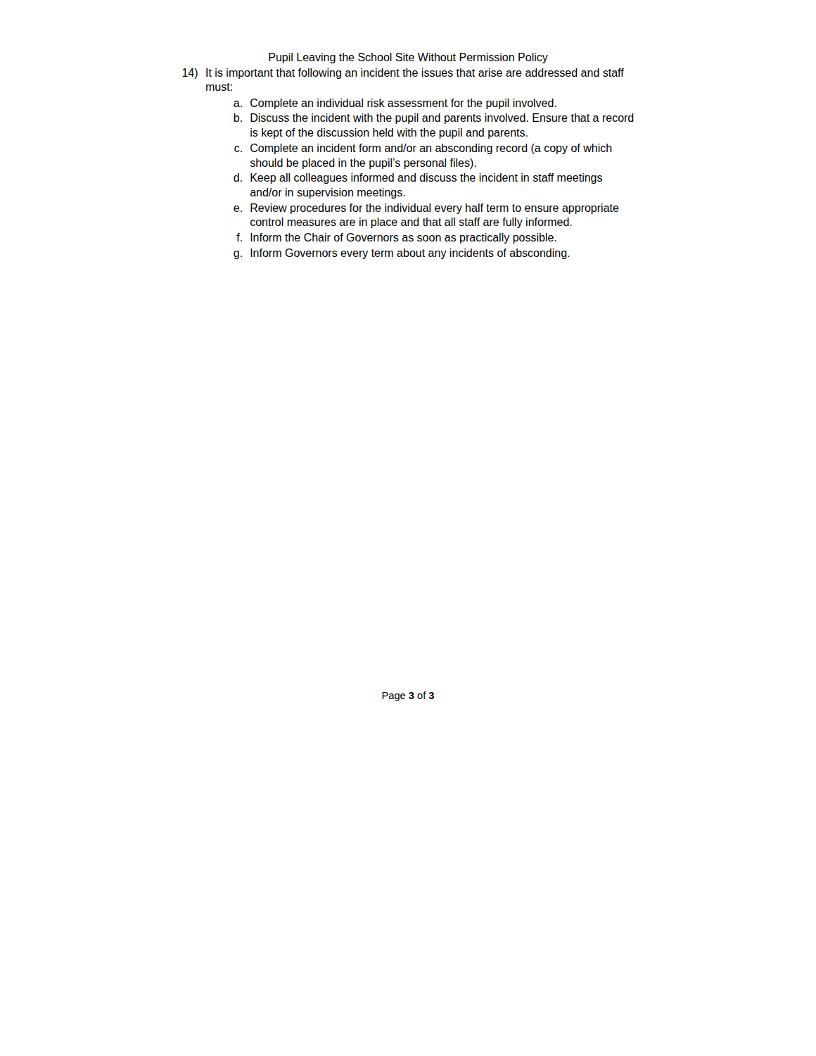Pupil Leaving the School Site Without Permission Policy
14) It is important that following an incident the issues that arise are addressed and staff must:
Complete an individual risk assessment for the pupil involved.
Discuss the incident with the pupil and parents involved. Ensure that a record is kept of the discussion held with the pupil and parents.
Complete an incident form and/or an absconding record (a copy of which should be placed in the pupil’s personal files).
Keep all colleagues informed and discuss the incident in staff meetings and/or in supervision meetings.
Review procedures for the individual every half term to ensure appropriate control measures are in place and that all staff are fully informed.
Inform the Chair of Governors as soon as practically possible.
Inform Governors every term about any incidents of absconding.
Page 3 of 3